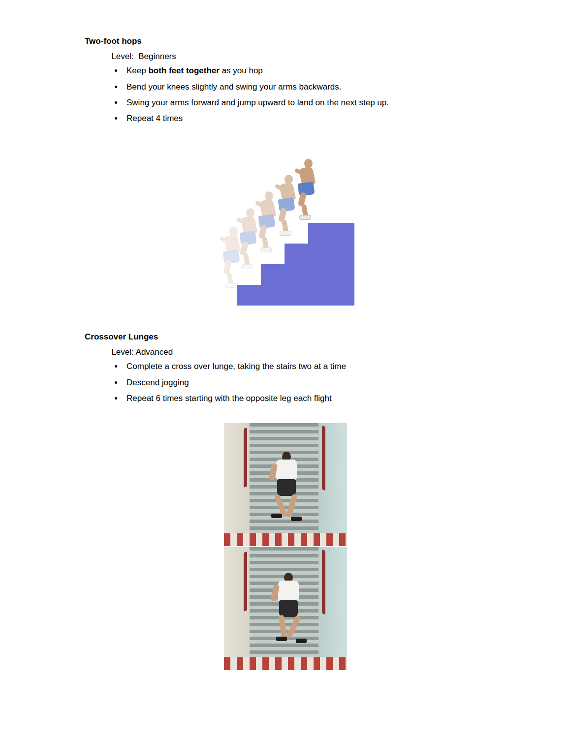Two-foot hops
Level: Beginners
Keep both feet together as you hop
Bend your knees slightly and swing your arms backwards.
Swing your arms forward and jump upward to land on the next step up.
Repeat 4 times
Crossover Lunges
Level: Advanced
Complete a cross over lunge, taking the stairs two at a time
Descend jogging
Repeat 6 times starting with the opposite leg each flight